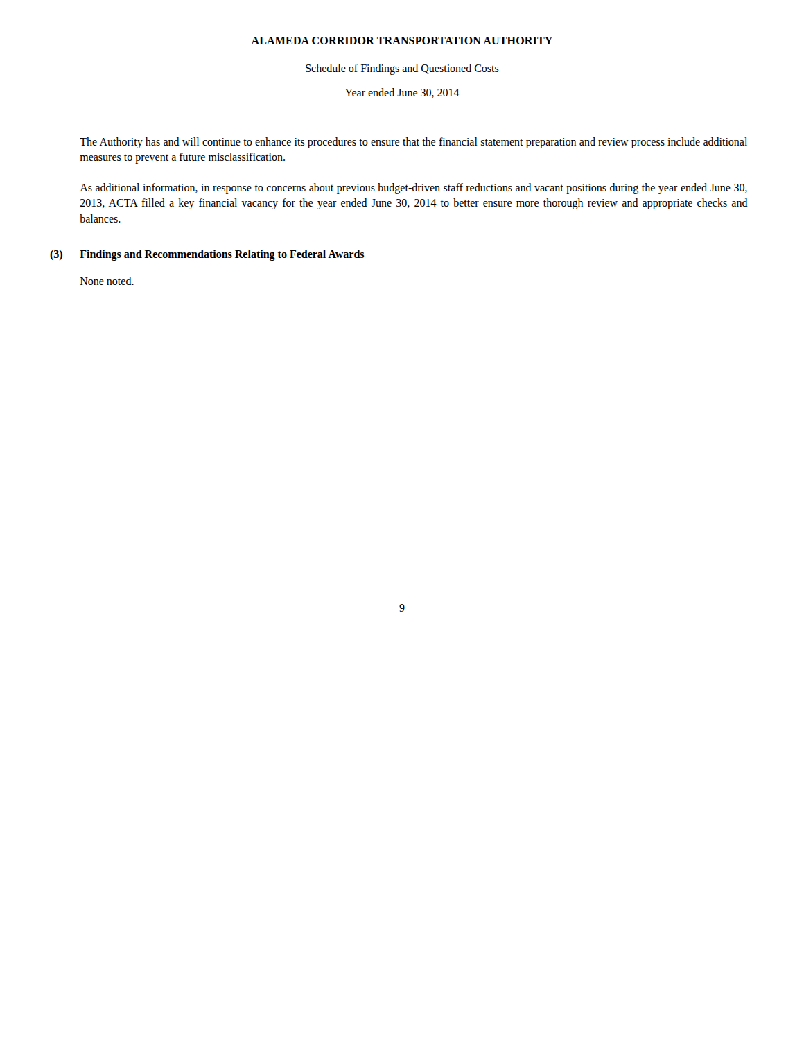ALAMEDA CORRIDOR TRANSPORTATION AUTHORITY
Schedule of Findings and Questioned Costs
Year ended June 30, 2014
The Authority has and will continue to enhance its procedures to ensure that the financial statement preparation and review process include additional measures to prevent a future misclassification.
As additional information, in response to concerns about previous budget-driven staff reductions and vacant positions during the year ended June 30, 2013, ACTA filled a key financial vacancy for the year ended June 30, 2014 to better ensure more thorough review and appropriate checks and balances.
(3) Findings and Recommendations Relating to Federal Awards
None noted.
9